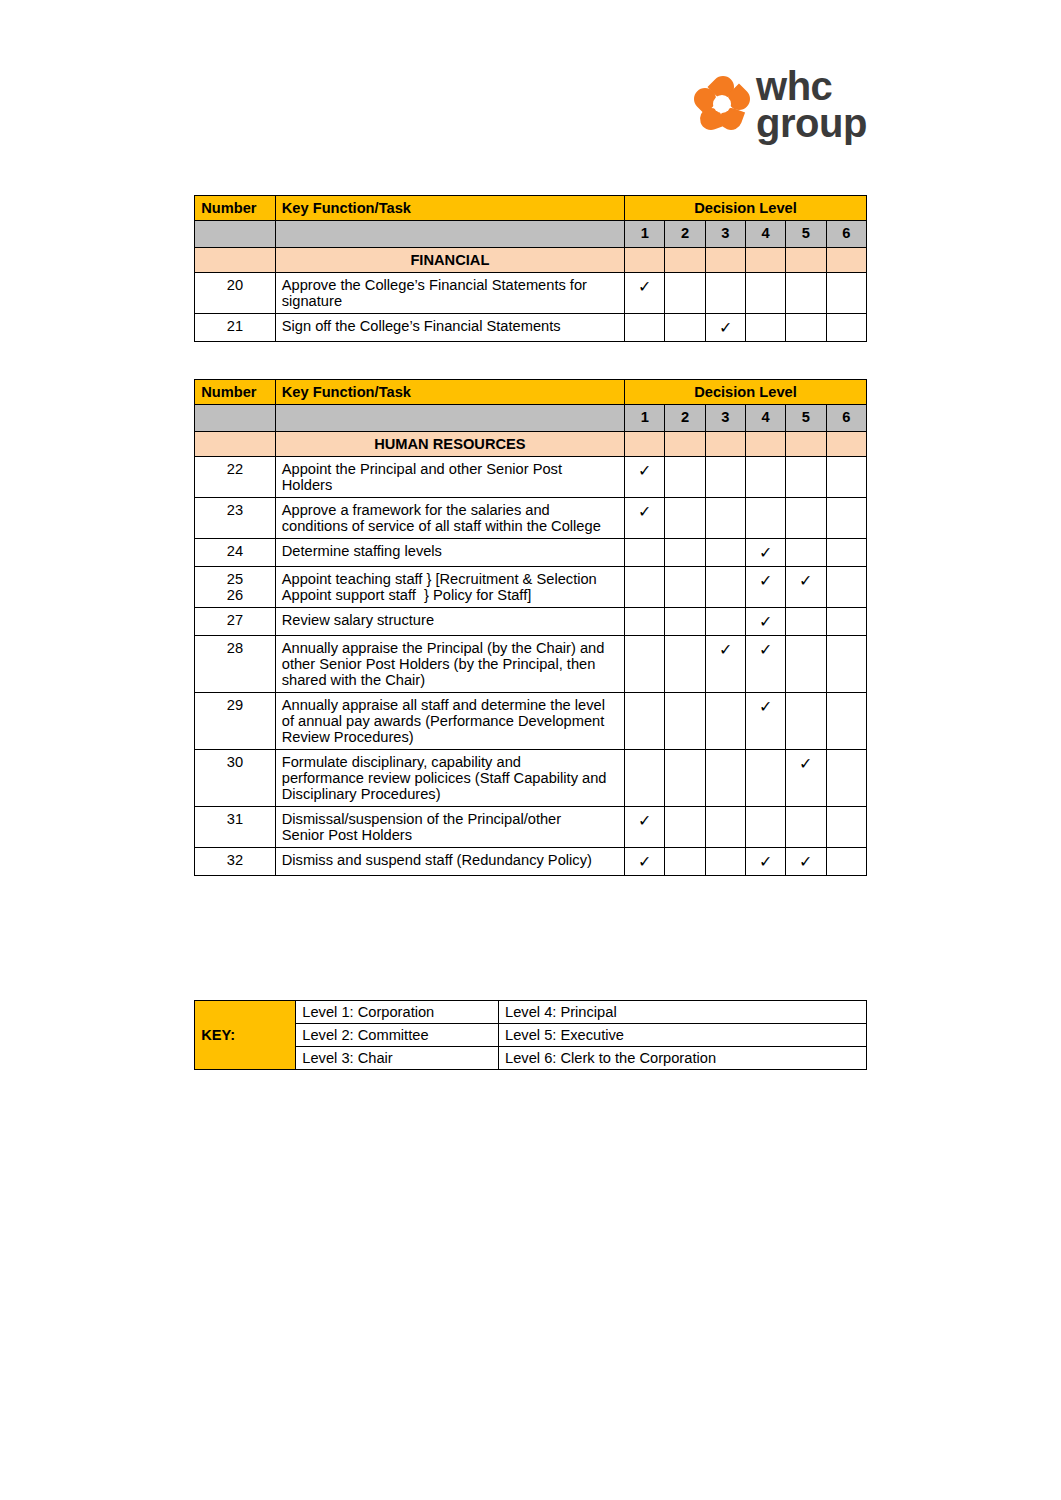whc group
| Number | Key Function/Task | Decision Level |
| --- | --- | --- |
| | | 1 | 2 | 3 | 4 | 5 | 6 |
| | FINANCIAL | | | | | | |
| 20 | Approve the College’s Financial Statements for signature | ✓ | | | | | |
| 21 | Sign off the College’s Financial Statements | | | ✓ | | | |
| Number | Key Function/Task | Decision Level |
| --- | --- | --- |
| | | 1 | 2 | 3 | 4 | 5 | 6 |
| | HUMAN RESOURCES | | | | | | |
| 22 | Appoint the Principal and other Senior Post Holders | ✓ | | | | | |
| 23 | Approve a framework for the salaries and conditions of service of all staff within the College | ✓ | | | | | |
| 24 | Determine staffing levels | | | | ✓ | | |
| 25 26 | Appoint teaching staff } [Recruitment & Selection Appoint support staff } Policy for Staff] | | | | ✓ | ✓ | |
| 27 | Review salary structure | | | | ✓ | | |
| 28 | Annually appraise the Principal (by the Chair) and other Senior Post Holders (by the Principal, then shared with the Chair) | | | ✓ | ✓ | | |
| 29 | Annually appraise all staff and determine the level of annual pay awards (Performance Development Review Procedures) | | | | ✓ | | |
| 30 | Formulate disciplinary, capability and performance review policices (Staff Capability and Disciplinary Procedures) | | | | | ✓ | |
| 31 | Dismissal/suspension of the Principal/other Senior Post Holders | ✓ | | | | | |
| 32 | Dismiss and suspend staff (Redundancy Policy) | ✓ | | | ✓ | ✓ | |
| KEY: | Level 1: Corporation | Level 4: Principal |
| Level 2: Committee | Level 5: Executive |
| Level 3: Chair | Level 6: Clerk to the Corporation |